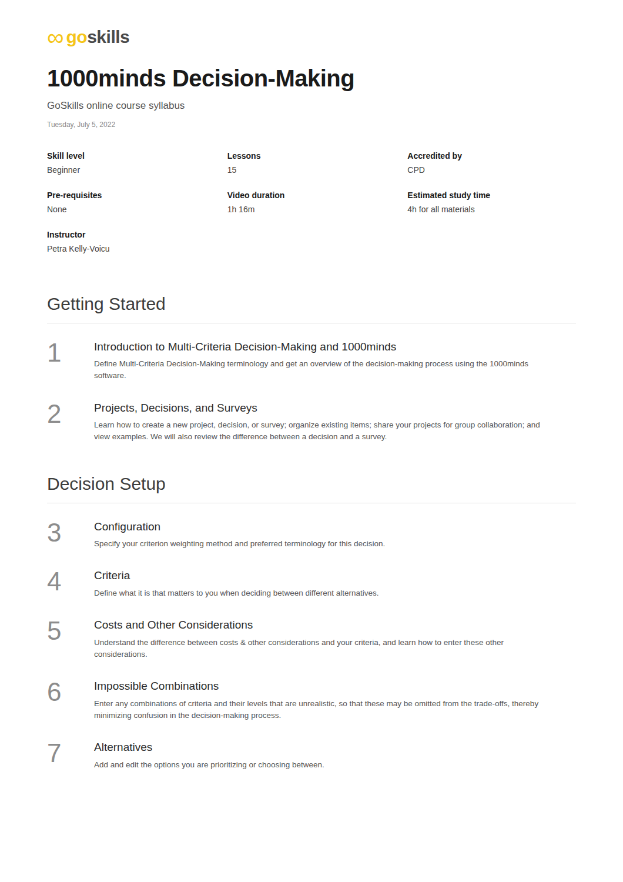∞ go skills
1000minds Decision-Making
GoSkills online course syllabus
Tuesday, July 5, 2022
Skill level
Beginner
Lessons
15
Accredited by
CPD
Pre-requisites
None
Video duration
1h 16m
Estimated study time
4h for all materials
Instructor
Petra Kelly-Voicu
Getting Started
1
Introduction to Multi-Criteria Decision-Making and 1000minds
Define Multi-Criteria Decision-Making terminology and get an overview of the decision-making process using the 1000minds software.
2
Projects, Decisions, and Surveys
Learn how to create a new project, decision, or survey; organize existing items; share your projects for group collaboration; and view examples. We will also review the difference between a decision and a survey.
Decision Setup
3
Configuration
Specify your criterion weighting method and preferred terminology for this decision.
4
Criteria
Define what it is that matters to you when deciding between different alternatives.
5
Costs and Other Considerations
Understand the difference between costs & other considerations and your criteria, and learn how to enter these other considerations.
6
Impossible Combinations
Enter any combinations of criteria and their levels that are unrealistic, so that these may be omitted from the trade-offs, thereby minimizing confusion in the decision-making process.
7
Alternatives
Add and edit the options you are prioritizing or choosing between.